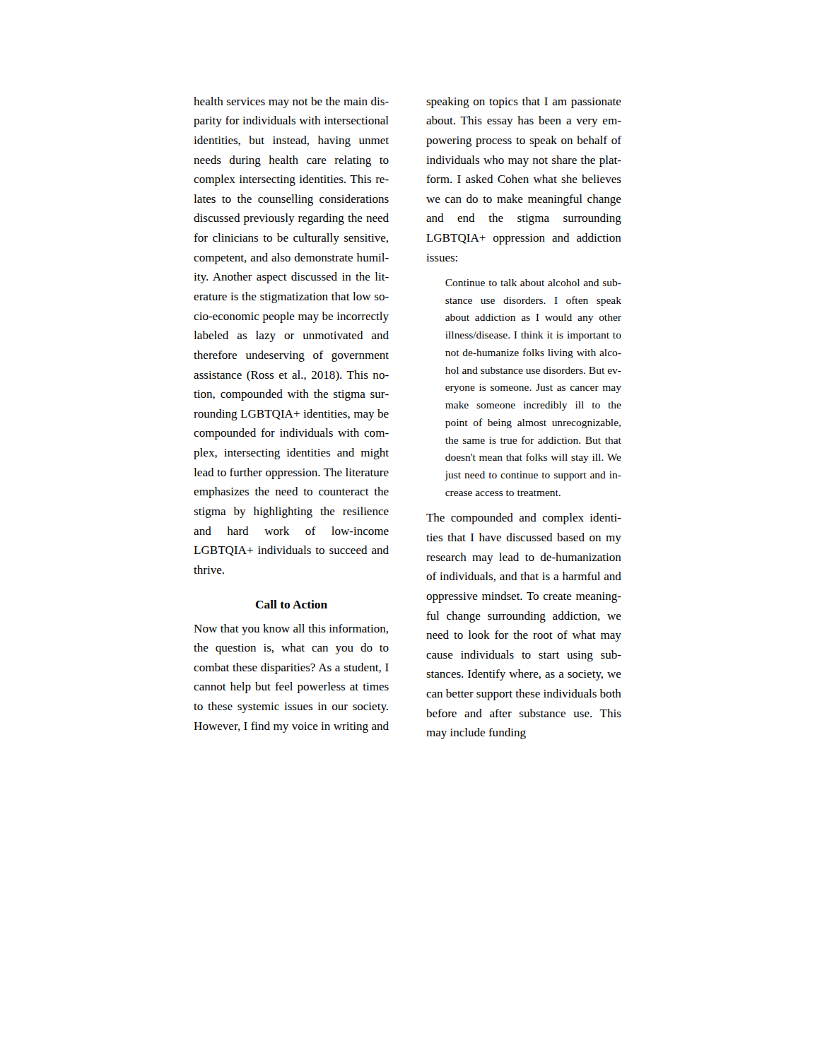health services may not be the main disparity for individuals with intersectional identities, but instead, having unmet needs during health care relating to complex intersecting identities. This relates to the counselling considerations discussed previously regarding the need for clinicians to be culturally sensitive, competent, and also demonstrate humility. Another aspect discussed in the literature is the stigmatization that low socio-economic people may be incorrectly labeled as lazy or unmotivated and therefore undeserving of government assistance (Ross et al., 2018). This notion, compounded with the stigma surrounding LGBTQIA+ identities, may be compounded for individuals with complex, intersecting identities and might lead to further oppression. The literature emphasizes the need to counteract the stigma by highlighting the resilience and hard work of low-income LGBTQIA+ individuals to succeed and thrive.
Call to Action
Now that you know all this information, the question is, what can you do to combat these disparities? As a student, I cannot help but feel powerless at times to these systemic issues in our society. However, I find my voice in writing and speaking on topics that I am passionate about. This essay has been a very empowering process to speak on behalf of individuals who may not share the platform. I asked Cohen what she believes we can do to make meaningful change and end the stigma surrounding LGBTQIA+ oppression and addiction issues:
Continue to talk about alcohol and substance use disorders. I often speak about addiction as I would any other illness/disease. I think it is important to not de-humanize folks living with alcohol and substance use disorders. But everyone is someone. Just as cancer may make someone incredibly ill to the point of being almost unrecognizable, the same is true for addiction. But that doesn't mean that folks will stay ill. We just need to continue to support and increase access to treatment.
The compounded and complex identities that I have discussed based on my research may lead to de-humanization of individuals, and that is a harmful and oppressive mindset. To create meaningful change surrounding addiction, we need to look for the root of what may cause individuals to start using substances. Identify where, as a society, we can better support these individuals both before and after substance use. This may include funding